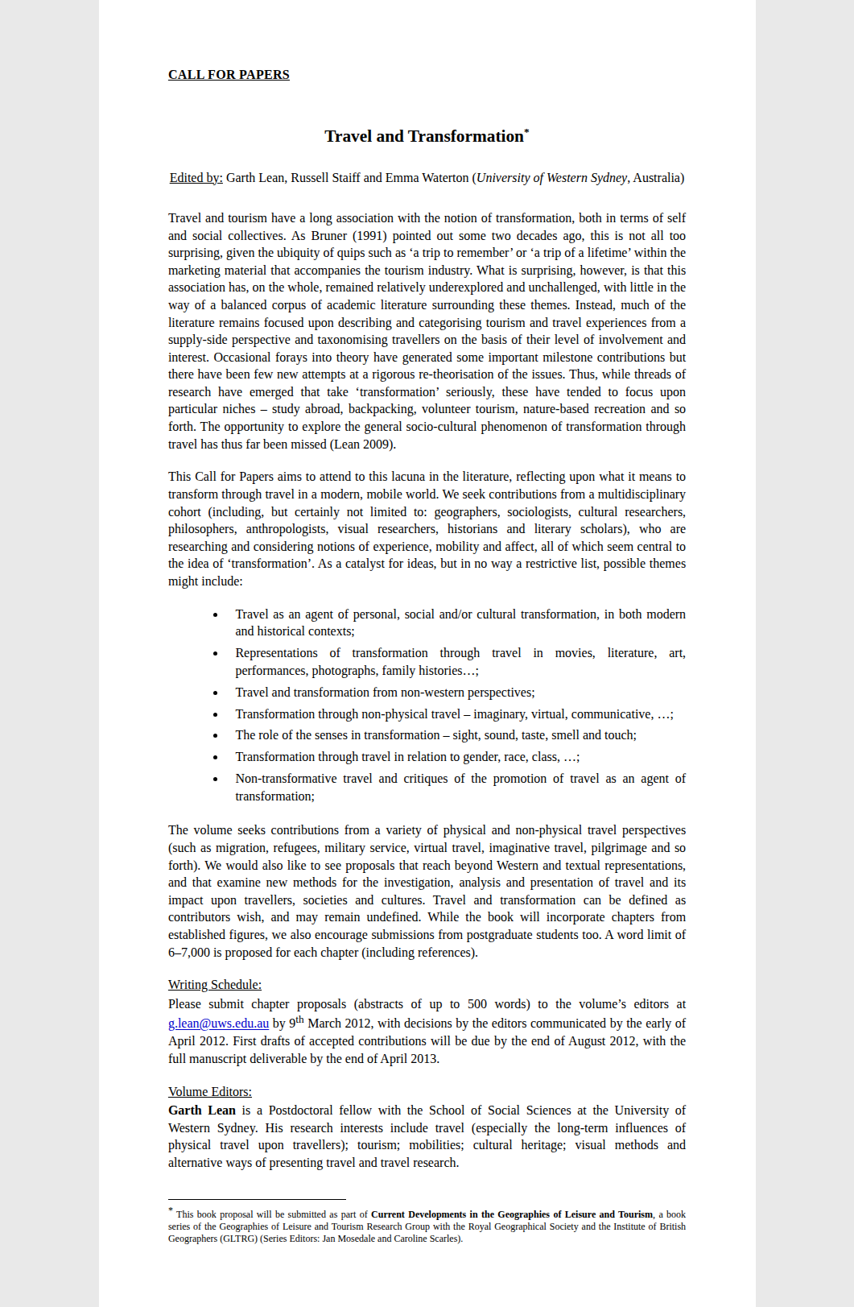CALL FOR PAPERS
Travel and Transformation*
Edited by: Garth Lean, Russell Staiff and Emma Waterton (University of Western Sydney, Australia)
Travel and tourism have a long association with the notion of transformation, both in terms of self and social collectives. As Bruner (1991) pointed out some two decades ago, this is not all too surprising, given the ubiquity of quips such as ‘a trip to remember’ or ‘a trip of a lifetime’ within the marketing material that accompanies the tourism industry. What is surprising, however, is that this association has, on the whole, remained relatively underexplored and unchallenged, with little in the way of a balanced corpus of academic literature surrounding these themes. Instead, much of the literature remains focused upon describing and categorising tourism and travel experiences from a supply-side perspective and taxonomising travellers on the basis of their level of involvement and interest. Occasional forays into theory have generated some important milestone contributions but there have been few new attempts at a rigorous re-theorisation of the issues. Thus, while threads of research have emerged that take ‘transformation’ seriously, these have tended to focus upon particular niches – study abroad, backpacking, volunteer tourism, nature-based recreation and so forth. The opportunity to explore the general socio-cultural phenomenon of transformation through travel has thus far been missed (Lean 2009).
This Call for Papers aims to attend to this lacuna in the literature, reflecting upon what it means to transform through travel in a modern, mobile world. We seek contributions from a multidisciplinary cohort (including, but certainly not limited to: geographers, sociologists, cultural researchers, philosophers, anthropologists, visual researchers, historians and literary scholars), who are researching and considering notions of experience, mobility and affect, all of which seem central to the idea of ‘transformation’. As a catalyst for ideas, but in no way a restrictive list, possible themes might include:
Travel as an agent of personal, social and/or cultural transformation, in both modern and historical contexts;
Representations of transformation through travel in movies, literature, art, performances, photographs, family histories…;
Travel and transformation from non-western perspectives;
Transformation through non-physical travel – imaginary, virtual, communicative, …;
The role of the senses in transformation – sight, sound, taste, smell and touch;
Transformation through travel in relation to gender, race, class, …;
Non-transformative travel and critiques of the promotion of travel as an agent of transformation;
The volume seeks contributions from a variety of physical and non-physical travel perspectives (such as migration, refugees, military service, virtual travel, imaginative travel, pilgrimage and so forth). We would also like to see proposals that reach beyond Western and textual representations, and that examine new methods for the investigation, analysis and presentation of travel and its impact upon travellers, societies and cultures. Travel and transformation can be defined as contributors wish, and may remain undefined. While the book will incorporate chapters from established figures, we also encourage submissions from postgraduate students too. A word limit of 6–7,000 is proposed for each chapter (including references).
Writing Schedule:
Please submit chapter proposals (abstracts of up to 500 words) to the volume’s editors at g.lean@uws.edu.au by 9th March 2012, with decisions by the editors communicated by the early of April 2012. First drafts of accepted contributions will be due by the end of August 2012, with the full manuscript deliverable by the end of April 2013.
Volume Editors:
Garth Lean is a Postdoctoral fellow with the School of Social Sciences at the University of Western Sydney. His research interests include travel (especially the long-term influences of physical travel upon travellers); tourism; mobilities; cultural heritage; visual methods and alternative ways of presenting travel and travel research.
* This book proposal will be submitted as part of Current Developments in the Geographies of Leisure and Tourism, a book series of the Geographies of Leisure and Tourism Research Group with the Royal Geographical Society and the Institute of British Geographers (GLTRG) (Series Editors: Jan Mosedale and Caroline Scarles).